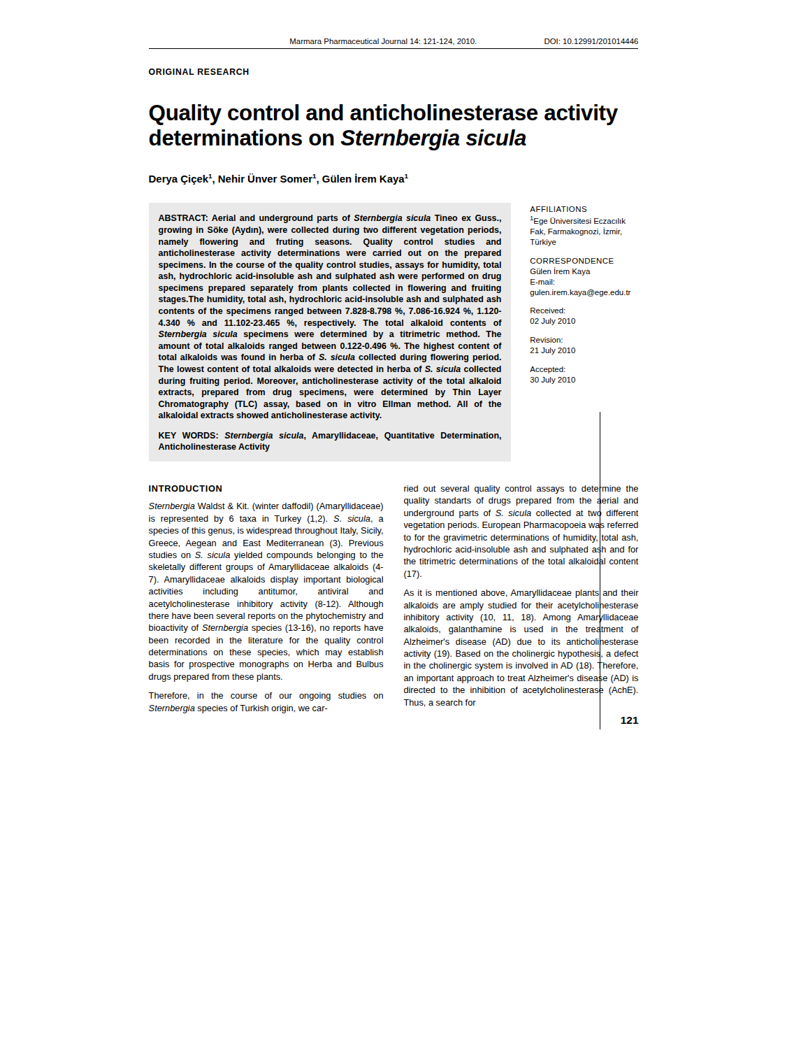Marmara Pharmaceutical Journal 14: 121-124, 2010.
DOI: 10.12991/201014446
ORIGINAL RESEARCH
Quality control and anticholinesterase activity determinations on Sternbergia sicula
Derya Çiçek1, Nehir Ünver Somer1, Gülen İrem Kaya1
ABSTRACT: Aerial and underground parts of Sternbergia sicula Tineo ex Guss., growing in Söke (Aydın), were collected during two different vegetation periods, namely flowering and fruting seasons. Quality control studies and anticholinesterase activity determinations were carried out on the prepared specimens. In the course of the quality control studies, assays for humidity, total ash, hydrochloric acid-insoluble ash and sulphated ash were performed on drug specimens prepared separately from plants collected in flowering and fruiting stages.The humidity, total ash, hydrochloric acid-insoluble ash and sulphated ash contents of the specimens ranged between 7.828-8.798 %, 7.086-16.924 %, 1.120-4.340 % and 11.102-23.465 %, respectively. The total alkaloid contents of Sternbergia sicula specimens were determined by a titrimetric method. The amount of total alkaloids ranged between 0.122-0.496 %. The highest content of total alkaloids was found in herba of S. sicula collected during flowering period. The lowest content of total alkaloids were detected in herba of S. sicula collected during fruiting period. Moreover, anticholinesterase activity of the total alkaloid extracts, prepared from drug specimens, were determined by Thin Layer Chromatography (TLC) assay, based on in vitro Ellman method. All of the alkaloidal extracts showed anticholinesterase activity.
KEY WORDS: Sternbergia sicula, Amaryllidaceae, Quantitative Determination, Anticholinesterase Activity
AFFILIATIONS
1Ege Üniversitesi Eczacılık Fak, Farmakognozi, İzmir, Türkiye
CORRESPONDENCE
Gülen İrem Kaya
E-mail:
gulen.irem.kaya@ege.edu.tr
Received:
02 July 2010
Revision:
21 July 2010
Accepted:
30 July 2010
INTRODUCTION
Sternbergia Waldst & Kit. (winter daffodil) (Amaryllidaceae) is represented by 6 taxa in Turkey (1,2). S. sicula, a species of this genus, is widespread throughout Italy, Sicily, Greece, Aegean and East Mediterranean (3). Previous studies on S. sicula yielded compounds belonging to the skeletally different groups of Amaryllidaceae alkaloids (4-7). Amaryllidaceae alkaloids display important biological activities including antitumor, antiviral and acetylcholinesterase inhibitory activity (8-12). Although there have been several reports on the phytochemistry and bioactivity of Sternbergia species (13-16), no reports have been recorded in the literature for the quality control determinations on these species, which may establish basis for prospective monographs on Herba and Bulbus drugs prepared from these plants.
Therefore, in the course of our ongoing studies on Sternbergia species of Turkish origin, we car-
ried out several quality control assays to determine the quality standarts of drugs prepared from the aerial and underground parts of S. sicula collected at two different vegetation periods. European Pharmacopoeia was referred to for the gravimetric determinations of humidity, total ash, hydrochloric acid-insoluble ash and sulphated ash and for the titrimetric determinations of the total alkaloidal content (17).
As it is mentioned above, Amaryllidaceae plants and their alkaloids are amply studied for their acetylcholinesterase inhibitory activity (10, 11, 18). Among Amaryllidaceae alkaloids, galanthamine is used in the treatment of Alzheimer's disease (AD) due to its anticholinesterase activity (19). Based on the cholinergic hypothesis, a defect in the cholinergic system is involved in AD (18). Therefore, an important approach to treat Alzheimer's disease (AD) is directed to the inhibition of acetylcholinesterase (AchE). Thus, a search for
121